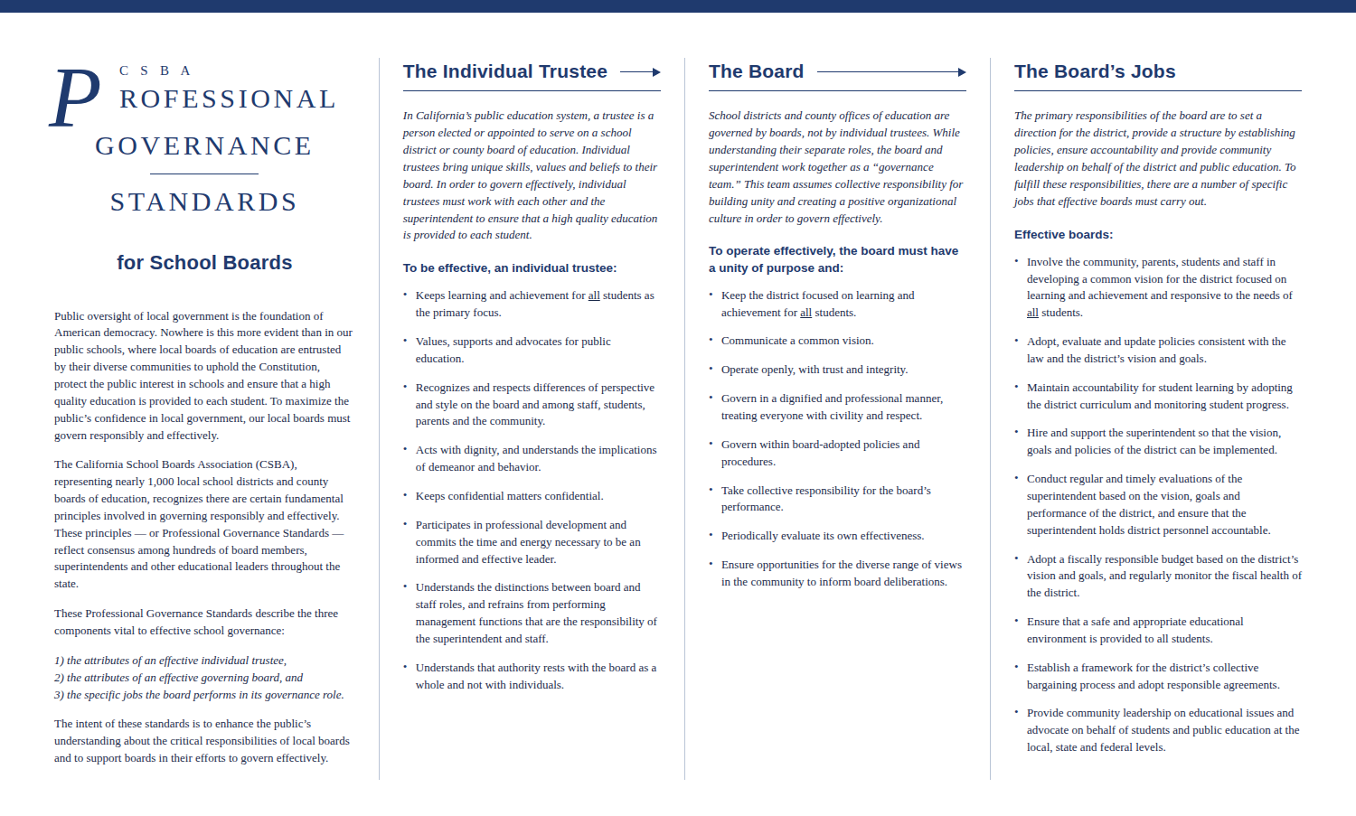P
C S B A
ROFESSIONAL
GOVERNANCE
STANDARDS
for School Boards
Public oversight of local government is the foundation of American democracy. Nowhere is this more evident than in our public schools, where local boards of education are entrusted by their diverse communities to uphold the Constitution, protect the public interest in schools and ensure that a high quality education is provided to each student. To maximize the public’s confidence in local government, our local boards must govern responsibly and effectively.
The California School Boards Association (CSBA), representing nearly 1,000 local school districts and county boards of education, recognizes there are certain fundamental principles involved in governing responsibly and effectively. These principles — or Professional Governance Standards — reflect consensus among hundreds of board members, superintendents and other educational leaders throughout the state.
These Professional Governance Standards describe the three components vital to effective school governance:
1) the attributes of an effective individual trustee,
2) the attributes of an effective governing board, and
3) the specific jobs the board performs in its governance role.
The intent of these standards is to enhance the public’s understanding about the critical responsibilities of local boards and to support boards in their efforts to govern effectively.
The Individual Trustee
In California’s public education system, a trustee is a person elected or appointed to serve on a school district or county board of education. Individual trustees bring unique skills, values and beliefs to their board. In order to govern effectively, individual trustees must work with each other and the superintendent to ensure that a high quality education is provided to each student.
To be effective, an individual trustee:
Keeps learning and achievement for all students as the primary focus.
Values, supports and advocates for public education.
Recognizes and respects differences of perspective and style on the board and among staff, students, parents and the community.
Acts with dignity, and understands the implications of demeanor and behavior.
Keeps confidential matters confidential.
Participates in professional development and commits the time and energy necessary to be an informed and effective leader.
Understands the distinctions between board and staff roles, and refrains from performing management functions that are the responsibility of the superintendent and staff.
Understands that authority rests with the board as a whole and not with individuals.
The Board
School districts and county offices of education are governed by boards, not by individual trustees. While understanding their separate roles, the board and superintendent work together as a “governance team.” This team assumes collective responsibility for building unity and creating a positive organizational culture in order to govern effectively.
To operate effectively, the board must have
a unity of purpose and:
Keep the district focused on learning and achievement for all students.
Communicate a common vision.
Operate openly, with trust and integrity.
Govern in a dignified and professional manner, treating everyone with civility and respect.
Govern within board-adopted policies and procedures.
Take collective responsibility for the board’s performance.
Periodically evaluate its own effectiveness.
Ensure opportunities for the diverse range of views in the community to inform board deliberations.
The Board’s Jobs
The primary responsibilities of the board are to set a direction for the district, provide a structure by establishing policies, ensure accountability and provide community leadership on behalf of the district and public education. To fulfill these responsibilities, there are a number of specific jobs that effective boards must carry out.
Effective boards:
Involve the community, parents, students and staff in developing a common vision for the district focused on learning and achievement and responsive to the needs of all students.
Adopt, evaluate and update policies consistent with the law and the district’s vision and goals.
Maintain accountability for student learning by adopting the district curriculum and monitoring student progress.
Hire and support the superintendent so that the vision, goals and policies of the district can be implemented.
Conduct regular and timely evaluations of the superintendent based on the vision, goals and performance of the district, and ensure that the superintendent holds district personnel accountable.
Adopt a fiscally responsible budget based on the district’s vision and goals, and regularly monitor the fiscal health of the district.
Ensure that a safe and appropriate educational environment is provided to all students.
Establish a framework for the district’s collective bargaining process and adopt responsible agreements.
Provide community leadership on educational issues and advocate on behalf of students and public education at the local, state and federal levels.